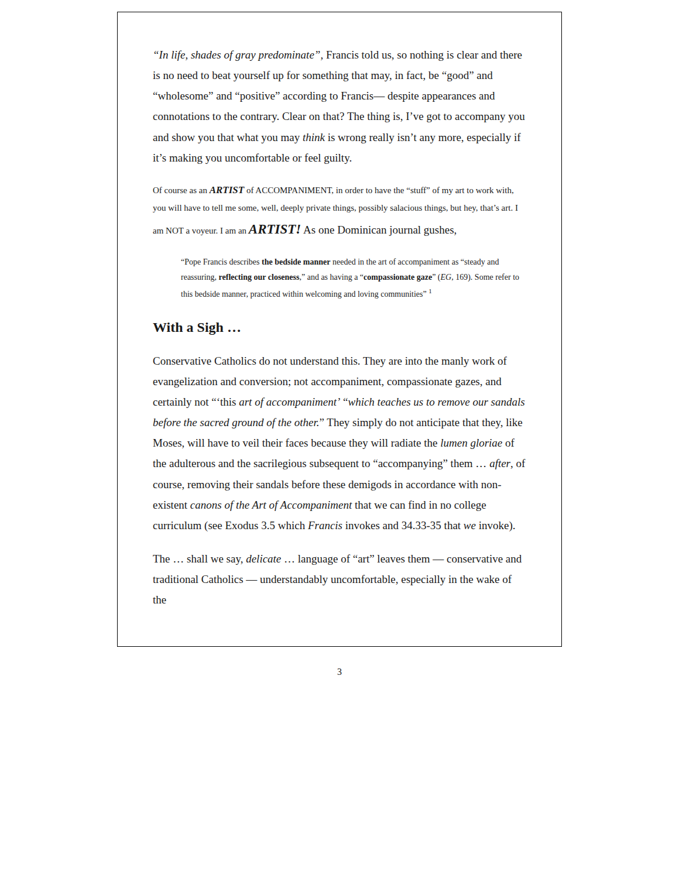“In life, shades of gray predominate”, Francis told us, so nothing is clear and there is no need to beat yourself up for something that may, in fact, be “good” and “wholesome” and “positive” according to Francis— despite appearances and connotations to the contrary. Clear on that? The thing is, I’ve got to accompany you and show you that what you may think is wrong really isn’t any more, especially if it’s making you uncomfortable or feel guilty.
Of course as an ARTIST of ACCOMPANIMENT, in order to have the “stuff” of my art to work with, you will have to tell me some, well, deeply private things, possibly salacious things, but hey, that’s art. I am NOT a voyeur. I am an ARTIST! As one Dominican journal gushes,
“Pope Francis describes the bedside manner needed in the art of accompaniment as “steady and reassuring, reflecting our closeness,” and as having a “compassionate gaze” (EG, 169). Some refer to this bedside manner, practiced within welcoming and loving communities” 1
With a Sigh …
Conservative Catholics do not understand this. They are into the manly work of evangelization and conversion; not accompaniment, compassionate gazes, and certainly not “‘this art of accompaniment’ “which teaches us to remove our sandals before the sacred ground of the other.” They simply do not anticipate that they, like Moses, will have to veil their faces because they will radiate the lumen gloriae of the adulterous and the sacrilegious subsequent to “accompanying” them … after, of course, removing their sandals before these demigods in accordance with non-existent canons of the Art of Accompaniment that we can find in no college curriculum (see Exodus 3.5 which Francis invokes and 34.33-35 that we invoke).
The … shall we say, delicate … language of “art” leaves them — conservative and traditional Catholics — understandably uncomfortable, especially in the wake of the
3